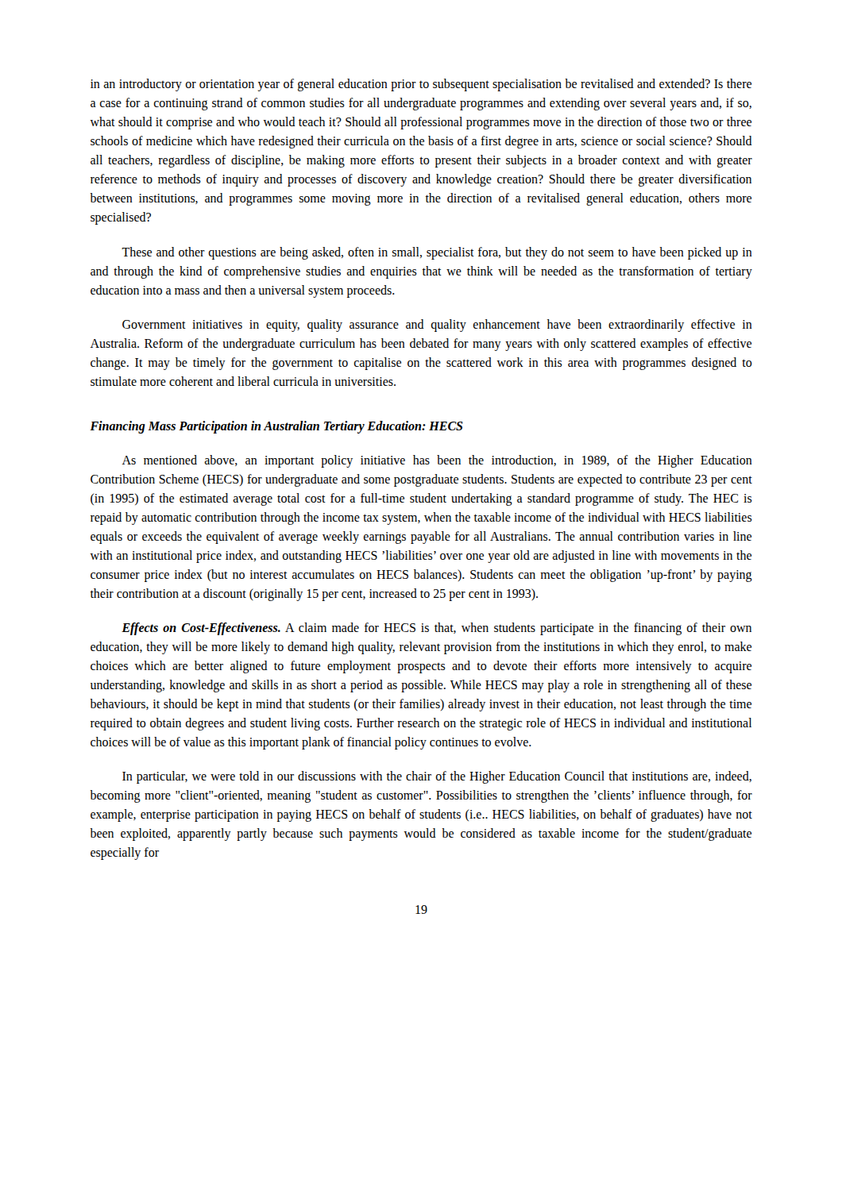in an introductory or orientation year of general education prior to subsequent specialisation be revitalised and extended? Is there a case for a continuing strand of common studies for all undergraduate programmes and extending over several years and, if so, what should it comprise and who would teach it? Should all professional programmes move in the direction of those two or three schools of medicine which have redesigned their curricula on the basis of a first degree in arts, science or social science? Should all teachers, regardless of discipline, be making more efforts to present their subjects in a broader context and with greater reference to methods of inquiry and processes of discovery and knowledge creation? Should there be greater diversification between institutions, and programmes some moving more in the direction of a revitalised general education, others more specialised?
These and other questions are being asked, often in small, specialist fora, but they do not seem to have been picked up in and through the kind of comprehensive studies and enquiries that we think will be needed as the transformation of tertiary education into a mass and then a universal system proceeds.
Government initiatives in equity, quality assurance and quality enhancement have been extraordinarily effective in Australia. Reform of the undergraduate curriculum has been debated for many years with only scattered examples of effective change. It may be timely for the government to capitalise on the scattered work in this area with programmes designed to stimulate more coherent and liberal curricula in universities.
Financing Mass Participation in Australian Tertiary Education: HECS
As mentioned above, an important policy initiative has been the introduction, in 1989, of the Higher Education Contribution Scheme (HECS) for undergraduate and some postgraduate students. Students are expected to contribute 23 per cent (in 1995) of the estimated average total cost for a full-time student undertaking a standard programme of study. The HEC is repaid by automatic contribution through the income tax system, when the taxable income of the individual with HECS liabilities equals or exceeds the equivalent of average weekly earnings payable for all Australians. The annual contribution varies in line with an institutional price index, and outstanding HECS ’liabilities’ over one year old are adjusted in line with movements in the consumer price index (but no interest accumulates on HECS balances). Students can meet the obligation ’up-front’ by paying their contribution at a discount (originally 15 per cent, increased to 25 per cent in 1993).
Effects on Cost-Effectiveness. A claim made for HECS is that, when students participate in the financing of their own education, they will be more likely to demand high quality, relevant provision from the institutions in which they enrol, to make choices which are better aligned to future employment prospects and to devote their efforts more intensively to acquire understanding, knowledge and skills in as short a period as possible. While HECS may play a role in strengthening all of these behaviours, it should be kept in mind that students (or their families) already invest in their education, not least through the time required to obtain degrees and student living costs. Further research on the strategic role of HECS in individual and institutional choices will be of value as this important plank of financial policy continues to evolve.
In particular, we were told in our discussions with the chair of the Higher Education Council that institutions are, indeed, becoming more "client"-oriented, meaning "student as customer". Possibilities to strengthen the ’clients’ influence through, for example, enterprise participation in paying HECS on behalf of students (i.e.. HECS liabilities, on behalf of graduates) have not been exploited, apparently partly because such payments would be considered as taxable income for the student/graduate especially for
19